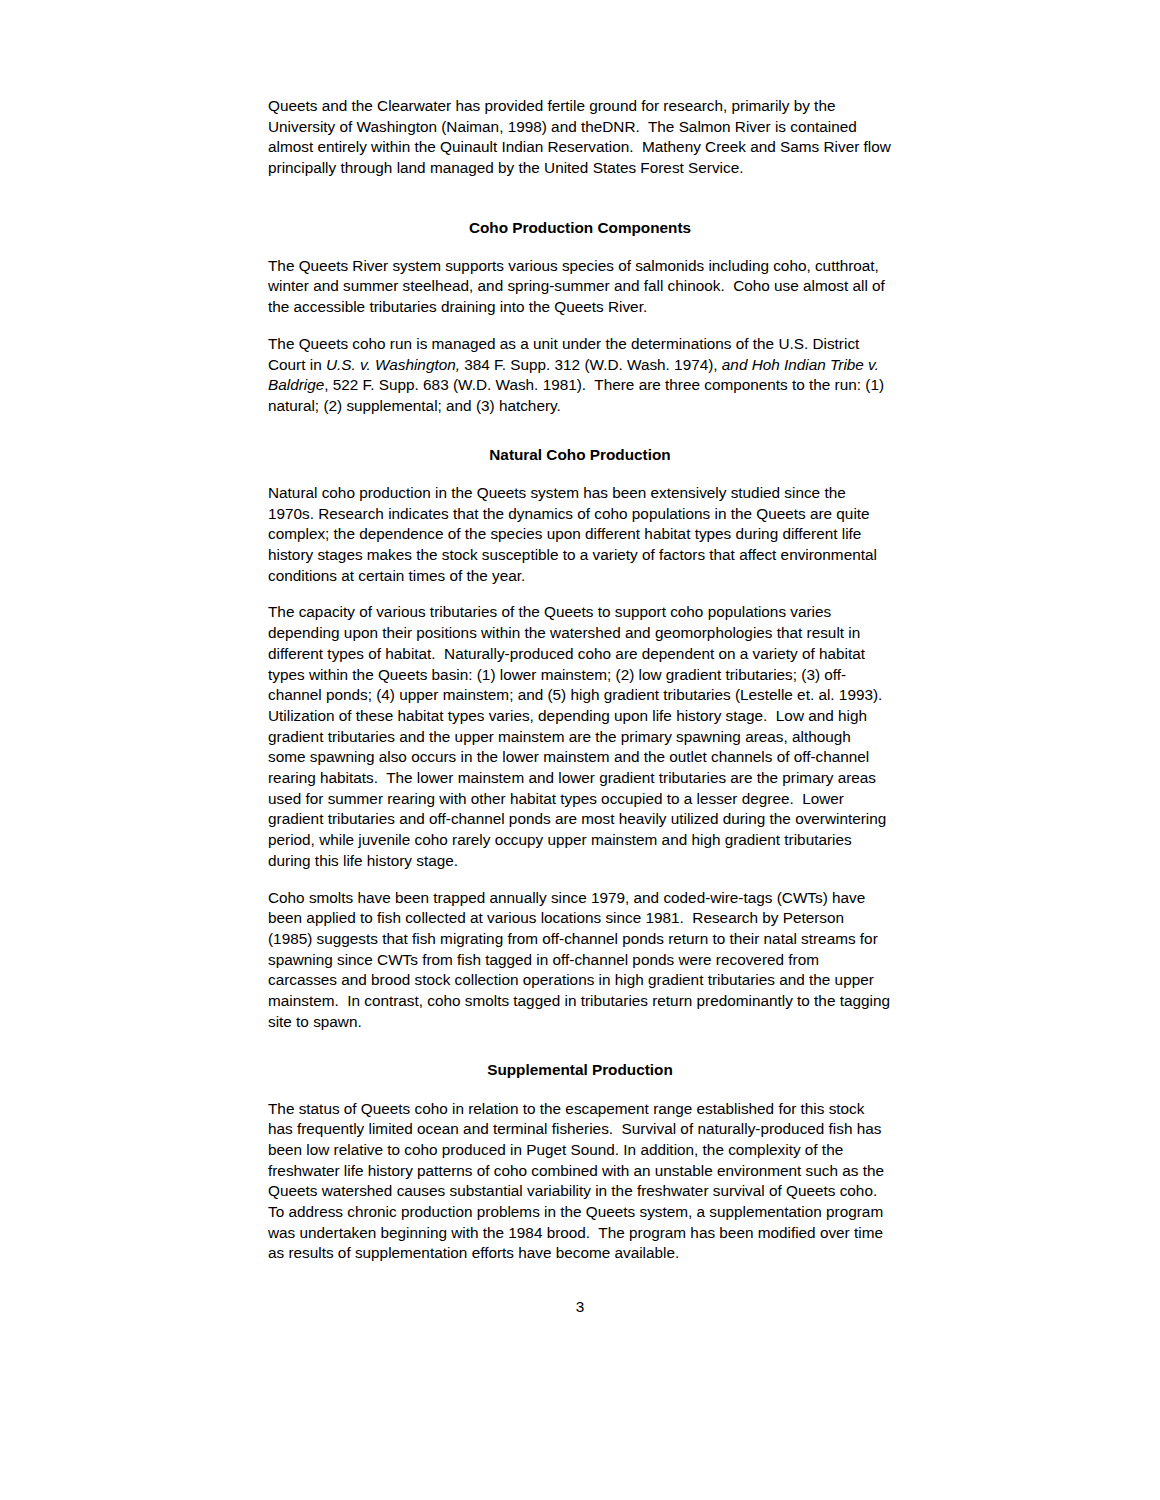Queets and the Clearwater has provided fertile ground for research, primarily by the University of Washington (Naiman, 1998) and theDNR. The Salmon River is contained almost entirely within the Quinault Indian Reservation. Matheny Creek and Sams River flow principally through land managed by the United States Forest Service.
Coho Production Components
The Queets River system supports various species of salmonids including coho, cutthroat, winter and summer steelhead, and spring-summer and fall chinook. Coho use almost all of the accessible tributaries draining into the Queets River.
The Queets coho run is managed as a unit under the determinations of the U.S. District Court in U.S. v. Washington, 384 F. Supp. 312 (W.D. Wash. 1974), and Hoh Indian Tribe v. Baldrige, 522 F. Supp. 683 (W.D. Wash. 1981). There are three components to the run: (1) natural; (2) supplemental; and (3) hatchery.
Natural Coho Production
Natural coho production in the Queets system has been extensively studied since the 1970s. Research indicates that the dynamics of coho populations in the Queets are quite complex; the dependence of the species upon different habitat types during different life history stages makes the stock susceptible to a variety of factors that affect environmental conditions at certain times of the year.
The capacity of various tributaries of the Queets to support coho populations varies depending upon their positions within the watershed and geomorphologies that result in different types of habitat. Naturally-produced coho are dependent on a variety of habitat types within the Queets basin: (1) lower mainstem; (2) low gradient tributaries; (3) off-channel ponds; (4) upper mainstem; and (5) high gradient tributaries (Lestelle et. al. 1993). Utilization of these habitat types varies, depending upon life history stage. Low and high gradient tributaries and the upper mainstem are the primary spawning areas, although some spawning also occurs in the lower mainstem and the outlet channels of off-channel rearing habitats. The lower mainstem and lower gradient tributaries are the primary areas used for summer rearing with other habitat types occupied to a lesser degree. Lower gradient tributaries and off-channel ponds are most heavily utilized during the overwintering period, while juvenile coho rarely occupy upper mainstem and high gradient tributaries during this life history stage.
Coho smolts have been trapped annually since 1979, and coded-wire-tags (CWTs) have been applied to fish collected at various locations since 1981. Research by Peterson (1985) suggests that fish migrating from off-channel ponds return to their natal streams for spawning since CWTs from fish tagged in off-channel ponds were recovered from carcasses and brood stock collection operations in high gradient tributaries and the upper mainstem. In contrast, coho smolts tagged in tributaries return predominantly to the tagging site to spawn.
Supplemental Production
The status of Queets coho in relation to the escapement range established for this stock has frequently limited ocean and terminal fisheries. Survival of naturally-produced fish has been low relative to coho produced in Puget Sound. In addition, the complexity of the freshwater life history patterns of coho combined with an unstable environment such as the Queets watershed causes substantial variability in the freshwater survival of Queets coho. To address chronic production problems in the Queets system, a supplementation program was undertaken beginning with the 1984 brood. The program has been modified over time as results of supplementation efforts have become available.
3